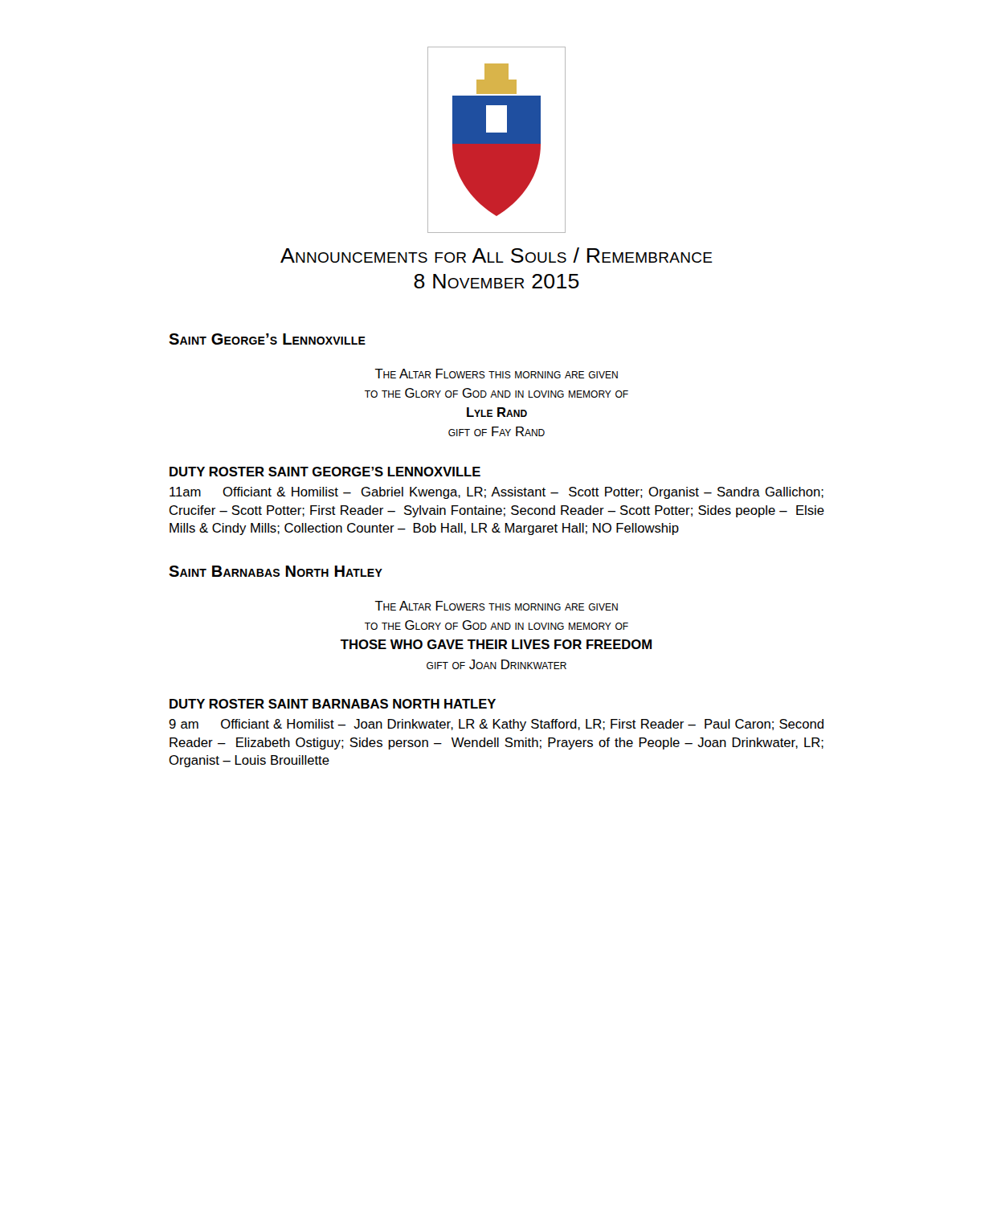Announcements for All Souls / Remembrance
8 November 2015
Saint George’s Lennoxville
The Altar Flowers this morning are given
to the Glory of God and in loving memory of
Lyle Rand
gift of Fay Rand
Duty Roster Saint George’s Lennoxville
11am Officiant & Homilist – Gabriel Kwenga, LR; Assistant – Scott Potter; Organist – Sandra Gallichon; Crucifer – Scott Potter; First Reader – Sylvain Fontaine; Second Reader – Scott Potter; Sides people – Elsie Mills & Cindy Mills; Collection Counter – Bob Hall, LR & Margaret Hall; NO Fellowship
Saint Barnabas North Hatley
The Altar Flowers this morning are given
to the Glory of God and in loving memory of
those who gave their lives for freedom
gift of Joan Drinkwater
Duty Roster Saint Barnabas North Hatley
9 am Officiant & Homilist – Joan Drinkwater, LR & Kathy Stafford, LR; First Reader – Paul Caron; Second Reader – Elizabeth Ostiguy; Sides person – Wendell Smith; Prayers of the People – Joan Drinkwater, LR; Organist – Louis Brouillette